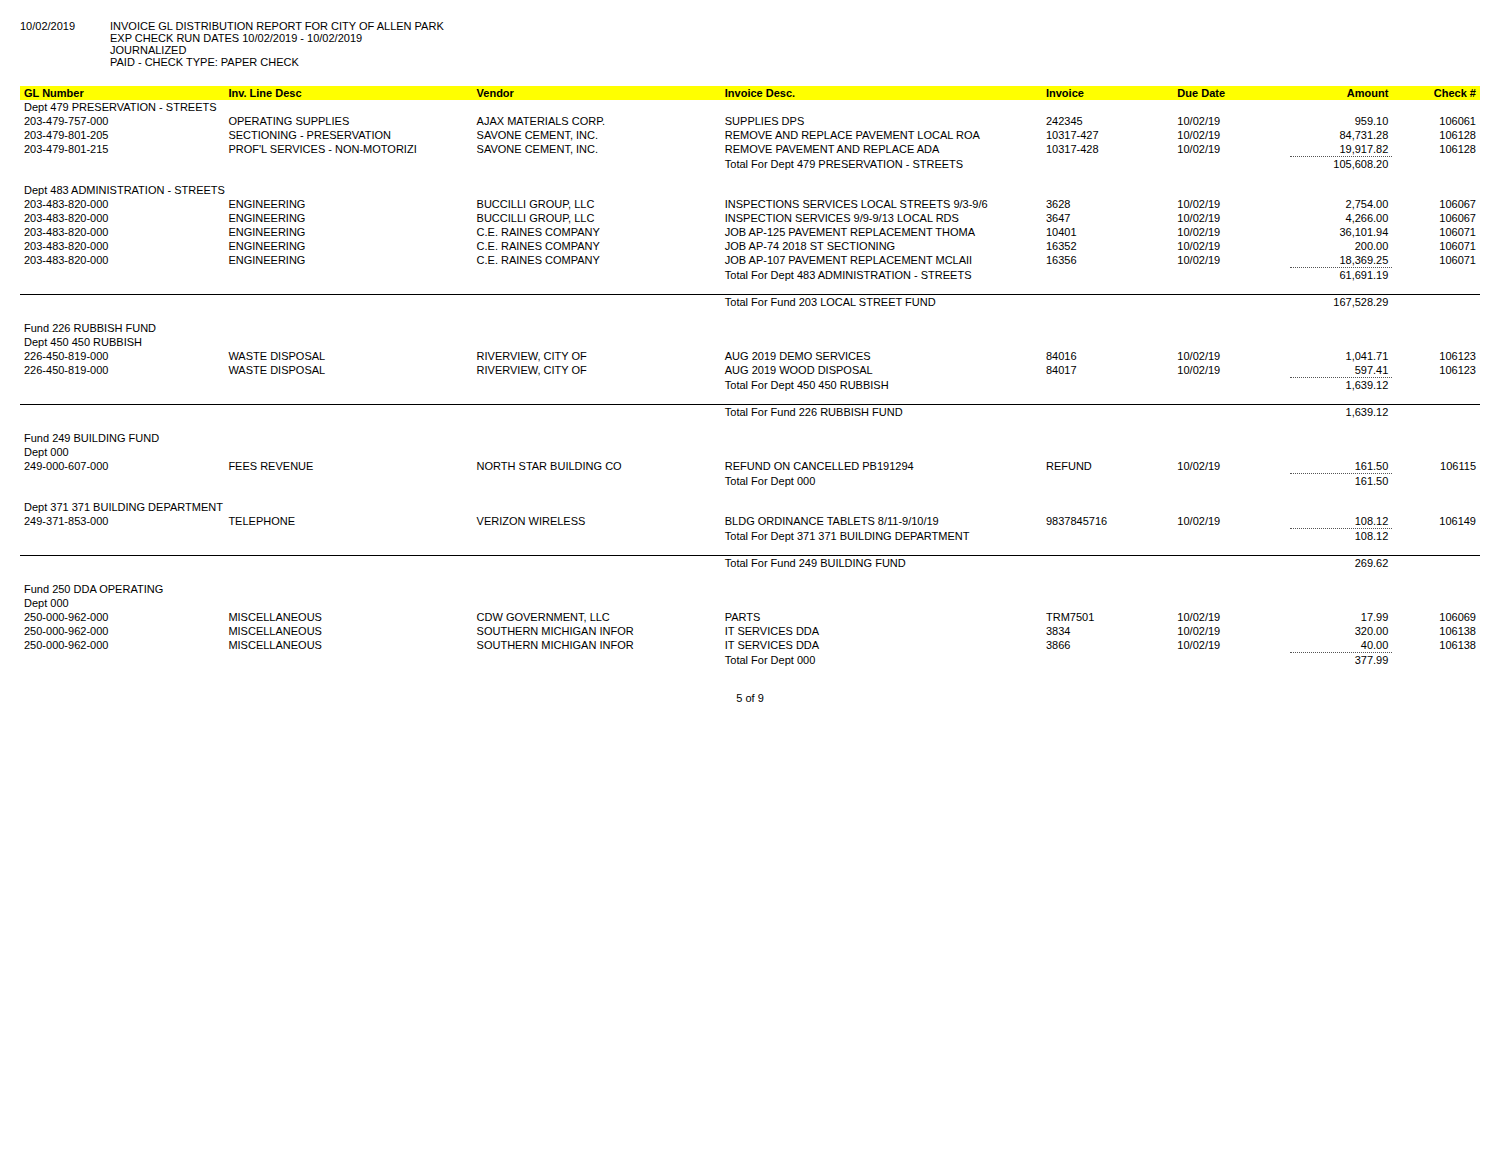10/02/2019 INVOICE GL DISTRIBUTION REPORT FOR CITY OF ALLEN PARK
EXP CHECK RUN DATES 10/02/2019 - 10/02/2019
JOURNALIZED
PAID - CHECK TYPE: PAPER CHECK
| GL Number | Inv. Line Desc | Vendor | Invoice Desc. | Invoice | Due Date | Amount | Check # |
| --- | --- | --- | --- | --- | --- | --- | --- |
| Dept 479 PRESERVATION - STREETS |
| 203-479-757-000 | OPERATING SUPPLIES | AJAX MATERIALS CORP. | SUPPLIES DPS | 242345 | 10/02/19 | 959.10 | 106061 |
| 203-479-801-205 | SECTIONING - PRESERVATION | SAVONE CEMENT, INC. | REMOVE AND REPLACE PAVEMENT LOCAL ROA | 10317-427 | 10/02/19 | 84,731.28 | 106128 |
| 203-479-801-215 | PROF'L SERVICES - NON-MOTORIZI | SAVONE CEMENT, INC. | REMOVE PAVEMENT AND REPLACE ADA | 10317-428 | 10/02/19 | 19,917.82 | 106128 |
| | | | Total For Dept 479 PRESERVATION - STREETS | | | 105,608.20 | |
| Dept 483 ADMINISTRATION - STREETS |
| 203-483-820-000 | ENGINEERING | BUCCILLI GROUP, LLC | INSPECTIONS SERVICES LOCAL STREETS 9/3-9/6 | 3628 | 10/02/19 | 2,754.00 | 106067 |
| 203-483-820-000 | ENGINEERING | BUCCILLI GROUP, LLC | INSPECTION SERVICES 9/9-9/13 LOCAL RDS | 3647 | 10/02/19 | 4,266.00 | 106067 |
| 203-483-820-000 | ENGINEERING | C.E. RAINES COMPANY | JOB AP-125 PAVEMENT REPLACEMENT THOMA | 10401 | 10/02/19 | 36,101.94 | 106071 |
| 203-483-820-000 | ENGINEERING | C.E. RAINES COMPANY | JOB AP-74 2018 ST SECTIONING | 16352 | 10/02/19 | 200.00 | 106071 |
| 203-483-820-000 | ENGINEERING | C.E. RAINES COMPANY | JOB AP-107 PAVEMENT REPLACEMENT MCLAII | 16356 | 10/02/19 | 18,369.25 | 106071 |
| | | | Total For Dept 483 ADMINISTRATION - STREETS | | | 61,691.19 | |
| | | | Total For Fund 203 LOCAL STREET FUND | | | 167,528.29 | |
| Fund 226 RUBBISH FUND |
| Dept 450 450 RUBBISH |
| 226-450-819-000 | WASTE DISPOSAL | RIVERVIEW, CITY OF | AUG 2019 DEMO SERVICES | 84016 | 10/02/19 | 1,041.71 | 106123 |
| 226-450-819-000 | WASTE DISPOSAL | RIVERVIEW, CITY OF | AUG 2019 WOOD DISPOSAL | 84017 | 10/02/19 | 597.41 | 106123 |
| | | | Total For Dept 450 450 RUBBISH | | | 1,639.12 | |
| | | | Total For Fund 226 RUBBISH FUND | | | 1,639.12 | |
| Fund 249 BUILDING FUND |
| Dept 000 |
| 249-000-607-000 | FEES REVENUE | NORTH STAR BUILDING CO | REFUND ON CANCELLED PB191294 | REFUND | 10/02/19 | 161.50 | 106115 |
| | | | Total For Dept 000 | | | 161.50 | |
| Dept 371 371 BUILDING DEPARTMENT |
| 249-371-853-000 | TELEPHONE | VERIZON WIRELESS | BLDG ORDINANCE TABLETS 8/11-9/10/19 | 9837845716 | 10/02/19 | 108.12 | 106149 |
| | | | Total For Dept 371 371 BUILDING DEPARTMENT | | | 108.12 | |
| | | | Total For Fund 249 BUILDING FUND | | | 269.62 | |
| Fund 250 DDA OPERATING |
| Dept 000 |
| 250-000-962-000 | MISCELLANEOUS | CDW GOVERNMENT, LLC | PARTS | TRM7501 | 10/02/19 | 17.99 | 106069 |
| 250-000-962-000 | MISCELLANEOUS | SOUTHERN MICHIGAN INFOR | IT SERVICES DDA | 3834 | 10/02/19 | 320.00 | 106138 |
| 250-000-962-000 | MISCELLANEOUS | SOUTHERN MICHIGAN INFOR | IT SERVICES DDA | 3866 | 10/02/19 | 40.00 | 106138 |
| | | | Total For Dept 000 | | | 377.99 | |
5 of 9